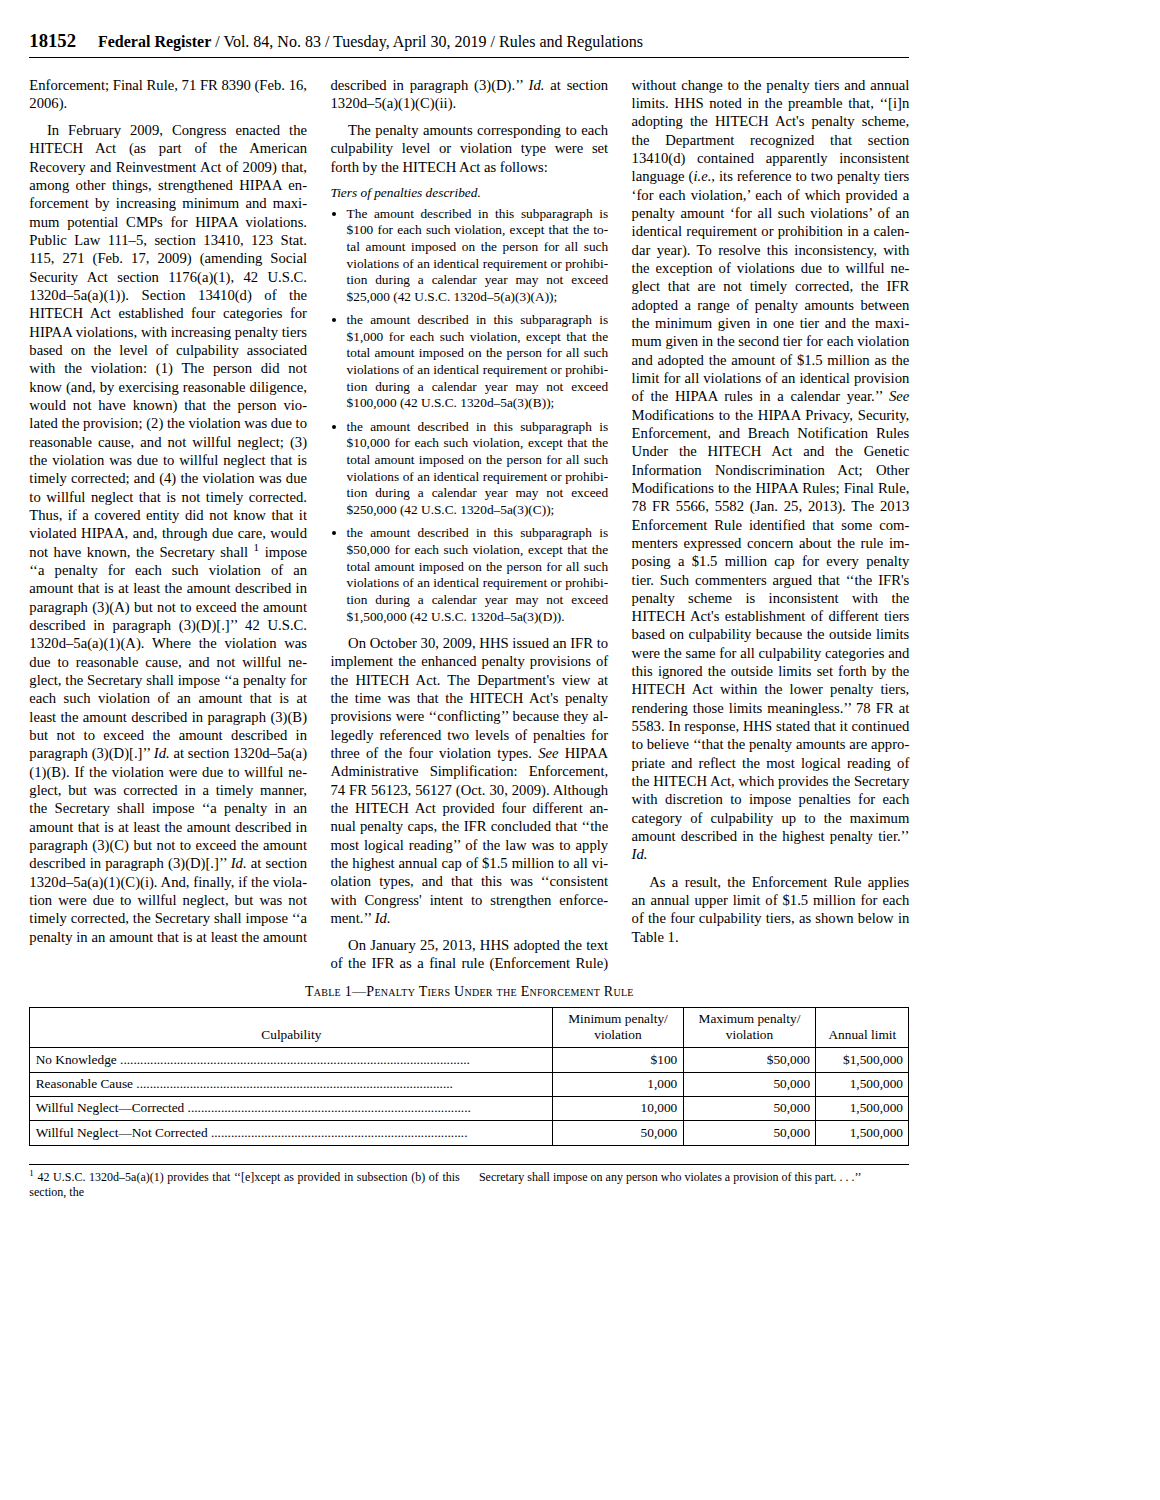18152 Federal Register / Vol. 84, No. 83 / Tuesday, April 30, 2019 / Rules and Regulations
Enforcement; Final Rule, 71 FR 8390 (Feb. 16, 2006).
In February 2009, Congress enacted the HITECH Act (as part of the American Recovery and Reinvestment Act of 2009) that, among other things, strengthened HIPAA enforcement by increasing minimum and maximum potential CMPs for HIPAA violations. Public Law 111–5, section 13410, 123 Stat. 115, 271 (Feb. 17, 2009) (amending Social Security Act section 1176(a)(1), 42 U.S.C. 1320d–5a(a)(1)). Section 13410(d) of the HITECH Act established four categories for HIPAA violations, with increasing penalty tiers based on the level of culpability associated with the violation: (1) The person did not know (and, by exercising reasonable diligence, would not have known) that the person violated the provision; (2) the violation was due to reasonable cause, and not willful neglect; (3) the violation was due to willful neglect that is timely corrected; and (4) the violation was due to willful neglect that is not timely corrected. Thus, if a covered entity did not know that it violated HIPAA, and, through due care, would not have known, the Secretary shall 1 impose ‘‘a penalty for each such violation of an amount that is at least the amount described in paragraph (3)(A) but not to exceed the amount described in paragraph (3)(D)[.]’’ 42 U.S.C. 1320d–5a(a)(1)(A). Where the violation was due to reasonable cause, and not willful neglect, the Secretary shall impose ‘‘a penalty for each such violation of an amount that is at least the amount described in paragraph (3)(B) but not to exceed the amount described in paragraph (3)(D)[.]’’ Id. at section 1320d–5a(a)(1)(B). If the violation were due to willful neglect, but was corrected in a timely manner, the Secretary shall impose ‘‘a penalty in an amount that is at least the amount described in paragraph (3)(C) but not to exceed the amount described in paragraph (3)(D)[.]’’ Id. at section 1320d–5a(a)(1)(C)(i). And, finally, if the violation were due to willful neglect, but was not timely corrected, the Secretary shall impose ‘‘a penalty in an amount that is at least the amount described in paragraph (3)(D).’’ Id. at section 1320d–5(a)(1)(C)(ii).
The penalty amounts corresponding to each culpability level or violation type were set forth by the HITECH Act as follows:
Tiers of penalties described.
The amount described in this subparagraph is $100 for each such violation, except that the total amount imposed on the person for all such violations of an identical requirement or prohibition during a calendar year may not exceed $25,000 (42 U.S.C. 1320d–5(a)(3)(A));
the amount described in this subparagraph is $1,000 for each such violation, except that the total amount imposed on the person for all such violations of an identical requirement or prohibition during a calendar year may not exceed $100,000 (42 U.S.C. 1320d–5a(3)(B));
the amount described in this subparagraph is $10,000 for each such violation, except that the total amount imposed on the person for all such violations of an identical requirement or prohibition during a calendar year may not exceed $250,000 (42 U.S.C. 1320d–5a(3)(C));
the amount described in this subparagraph is $50,000 for each such violation, except that the total amount imposed on the person for all such violations of an identical requirement or prohibition during a calendar year may not exceed $1,500,000 (42 U.S.C. 1320d–5a(3)(D)).
On October 30, 2009, HHS issued an IFR to implement the enhanced penalty provisions of the HITECH Act. The Department's view at the time was that the HITECH Act's penalty provisions were ‘‘conflicting’’ because they allegedly referenced two levels of penalties for three of the four violation types. See HIPAA Administrative Simplification: Enforcement, 74 FR 56123, 56127 (Oct. 30, 2009). Although the HITECH Act provided four different annual penalty caps, the IFR concluded that ‘‘the most logical reading’’ of the law was to apply the highest annual cap of $1.5 million to all violation types, and that this was ‘‘consistent with Congress' intent to strengthen enforcement.’’ Id.
On January 25, 2013, HHS adopted the text of the IFR as a final rule (Enforcement Rule) without change to the penalty tiers and annual limits. HHS noted in the preamble that, ‘‘[i]n adopting the HITECH Act's penalty scheme, the Department recognized that section 13410(d) contained apparently inconsistent language (i.e., its reference to two penalty tiers ‘for each violation,’ each of which provided a penalty amount ‘for all such violations’ of an identical requirement or prohibition in a calendar year). To resolve this inconsistency, with the exception of violations due to willful neglect that are not timely corrected, the IFR adopted a range of penalty amounts between the minimum given in one tier and the maximum given in the second tier for each violation and adopted the amount of $1.5 million as the limit for all violations of an identical provision of the HIPAA rules in a calendar year.’’ See Modifications to the HIPAA Privacy, Security, Enforcement, and Breach Notification Rules Under the HITECH Act and the Genetic Information Nondiscrimination Act; Other Modifications to the HIPAA Rules; Final Rule, 78 FR 5566, 5582 (Jan. 25, 2013). The 2013 Enforcement Rule identified that some commenters expressed concern about the rule imposing a $1.5 million cap for every penalty tier. Such commenters argued that ‘‘the IFR's penalty scheme is inconsistent with the HITECH Act's establishment of different tiers based on culpability because the outside limits were the same for all culpability categories and this ignored the outside limits set forth by the HITECH Act within the lower penalty tiers, rendering those limits meaningless.’’ 78 FR at 5583. In response, HHS stated that it continued to believe ‘‘that the penalty amounts are appropriate and reflect the most logical reading of the HITECH Act, which provides the Secretary with discretion to impose penalties for each category of culpability up to the maximum amount described in the highest penalty tier.’’ Id.
As a result, the Enforcement Rule applies an annual upper limit of $1.5 million for each of the four culpability tiers, as shown below in Table 1.
Table 1—Penalty Tiers Under the Enforcement Rule
| Culpability | Minimum penalty/ violation | Maximum penalty/ violation | Annual limit |
| --- | --- | --- | --- |
| No Knowledge ......................................................................................................... | $100 | $50,000 | $1,500,000 |
| Reasonable Cause ............................................................................................... | 1,000 | 50,000 | 1,500,000 |
| Willful Neglect—Corrected ..................................................................................... | 10,000 | 50,000 | 1,500,000 |
| Willful Neglect—Not Corrected ............................................................................. | 50,000 | 50,000 | 1,500,000 |
1 42 U.S.C. 1320d–5a(a)(1) provides that ‘‘[e]xcept as provided in subsection (b) of this section, the
Secretary shall impose on any person who violates a provision of this part. . . .’’